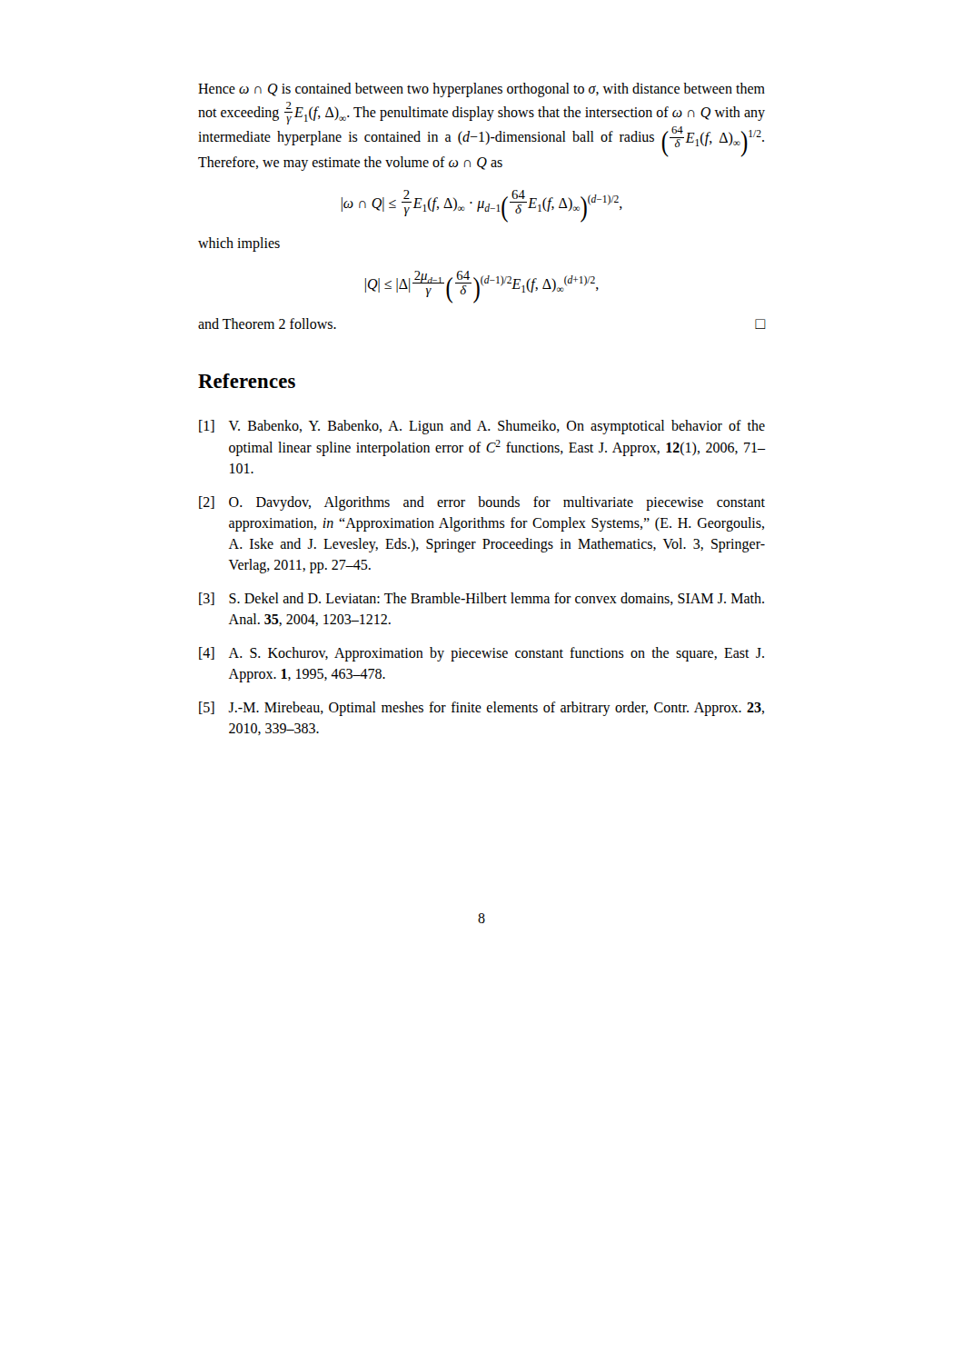Hence ω ∩ Q is contained between two hyperplanes orthogonal to σ, with distance between them not exceeding 2 γ E1(f, Δ)∞. The penultimate display shows that the intersection of ω ∩ Q with any intermediate hyperplane is contained in a (d−1)-dimensional ball of radius (64 δ E1(f, Δ)∞)1/2. Therefore, we may estimate the volume of ω ∩ Q as
|ω ∩ Q| ≤ 2 γ E1(f, Δ)∞ · μd−1(64 δ E1(f, Δ)∞)(d−1)/2,
which implies
|Q| ≤ |Δ|2μd−1 γ(64 δ)(d−1)/2E1(f, Δ)∞(d+1)/2,
and Theorem 2 follows.
□
References
[1] V. Babenko, Y. Babenko, A. Ligun and A. Shumeiko, On asymptotical behavior of the optimal linear spline interpolation error of C2 functions, East J. Approx, 12(1), 2006, 71–101.
[2] O. Davydov, Algorithms and error bounds for multivariate piecewise constant approximation, in “Approximation Algorithms for Complex Systems,” (E. H. Georgoulis, A. Iske and J. Levesley, Eds.), Springer Proceedings in Mathematics, Vol. 3, Springer-Verlag, 2011, pp. 27–45.
[3] S. Dekel and D. Leviatan: The Bramble-Hilbert lemma for convex domains, SIAM J. Math. Anal. 35, 2004, 1203–1212.
[4] A. S. Kochurov, Approximation by piecewise constant functions on the square, East J. Approx. 1, 1995, 463–478.
[5] J.-M. Mirebeau, Optimal meshes for finite elements of arbitrary order, Contr. Approx. 23, 2010, 339–383.
8